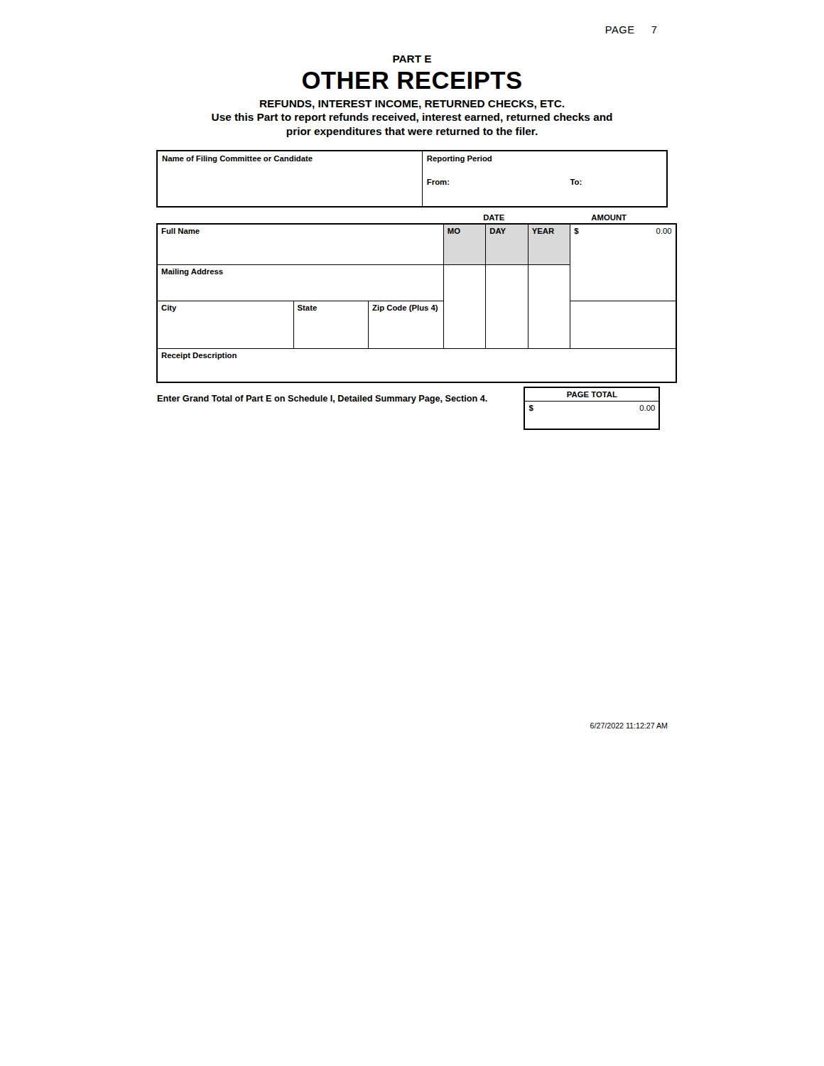PAGE 7
PART E
OTHER RECEIPTS
REFUNDS, INTEREST INCOME, RETURNED CHECKS, ETC.
Use this Part to report refunds received, interest earned, returned checks and
prior expenditures that were returned to the filer.
| Name of Filing Committee or Candidate | Reporting Period From: To: |
| | DATE | AMOUNT |
| Full Name | MO | DAY | YEAR | $ 0.00 |
| Mailing Address | | | |
| City | State | Zip Code (Plus 4) | |
| Receipt Description |
| Enter Grand Total of Part E on Schedule I, Detailed Summary Page, Section 4. | / PAGE TOTAL / / $ 0.00 / |
6/27/2022 11:12:27 AM